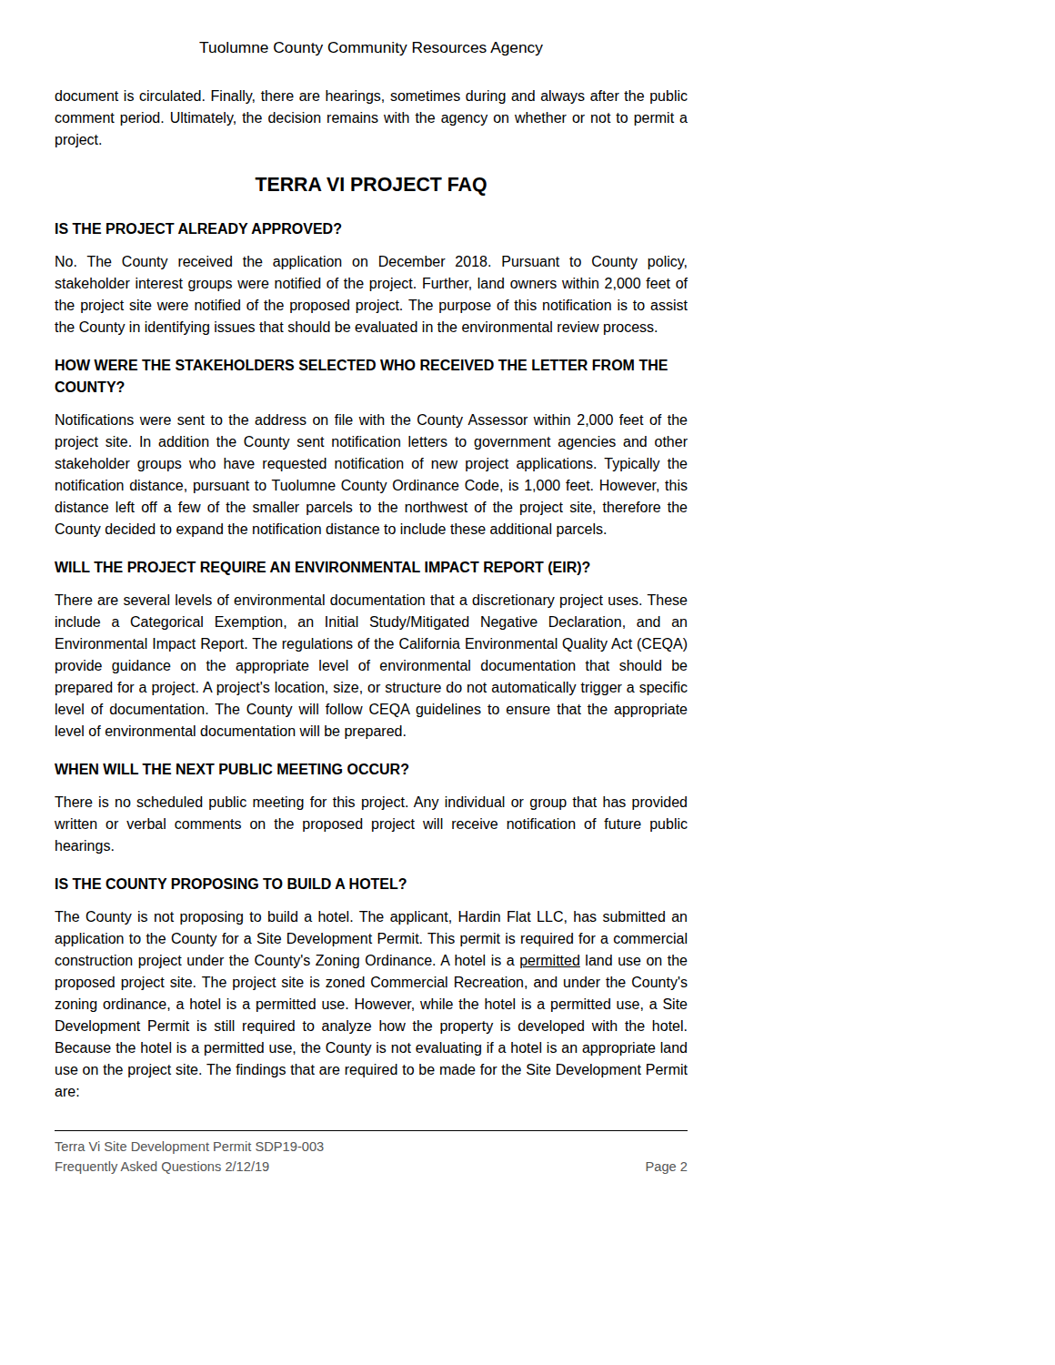Tuolumne County Community Resources Agency
document is circulated. Finally, there are hearings, sometimes during and always after the public comment period. Ultimately, the decision remains with the agency on whether or not to permit a project.
TERRA VI PROJECT FAQ
IS THE PROJECT ALREADY APPROVED?
No. The County received the application on December 2018. Pursuant to County policy, stakeholder interest groups were notified of the project. Further, land owners within 2,000 feet of the project site were notified of the proposed project. The purpose of this notification is to assist the County in identifying issues that should be evaluated in the environmental review process.
HOW WERE THE STAKEHOLDERS SELECTED WHO RECEIVED THE LETTER FROM THE COUNTY?
Notifications were sent to the address on file with the County Assessor within 2,000 feet of the project site. In addition the County sent notification letters to government agencies and other stakeholder groups who have requested notification of new project applications. Typically the notification distance, pursuant to Tuolumne County Ordinance Code, is 1,000 feet. However, this distance left off a few of the smaller parcels to the northwest of the project site, therefore the County decided to expand the notification distance to include these additional parcels.
WILL THE PROJECT REQUIRE AN ENVIRONMENTAL IMPACT REPORT (EIR)?
There are several levels of environmental documentation that a discretionary project uses. These include a Categorical Exemption, an Initial Study/Mitigated Negative Declaration, and an Environmental Impact Report. The regulations of the California Environmental Quality Act (CEQA) provide guidance on the appropriate level of environmental documentation that should be prepared for a project. A project's location, size, or structure do not automatically trigger a specific level of documentation. The County will follow CEQA guidelines to ensure that the appropriate level of environmental documentation will be prepared.
WHEN WILL THE NEXT PUBLIC MEETING OCCUR?
There is no scheduled public meeting for this project. Any individual or group that has provided written or verbal comments on the proposed project will receive notification of future public hearings.
IS THE COUNTY PROPOSING TO BUILD A HOTEL?
The County is not proposing to build a hotel. The applicant, Hardin Flat LLC, has submitted an application to the County for a Site Development Permit. This permit is required for a commercial construction project under the County's Zoning Ordinance. A hotel is a permitted land use on the proposed project site. The project site is zoned Commercial Recreation, and under the County's zoning ordinance, a hotel is a permitted use. However, while the hotel is a permitted use, a Site Development Permit is still required to analyze how the property is developed with the hotel. Because the hotel is a permitted use, the County is not evaluating if a hotel is an appropriate land use on the project site. The findings that are required to be made for the Site Development Permit are:
Terra Vi Site Development Permit SDP19-003
Frequently Asked Questions 2/12/19
Page 2